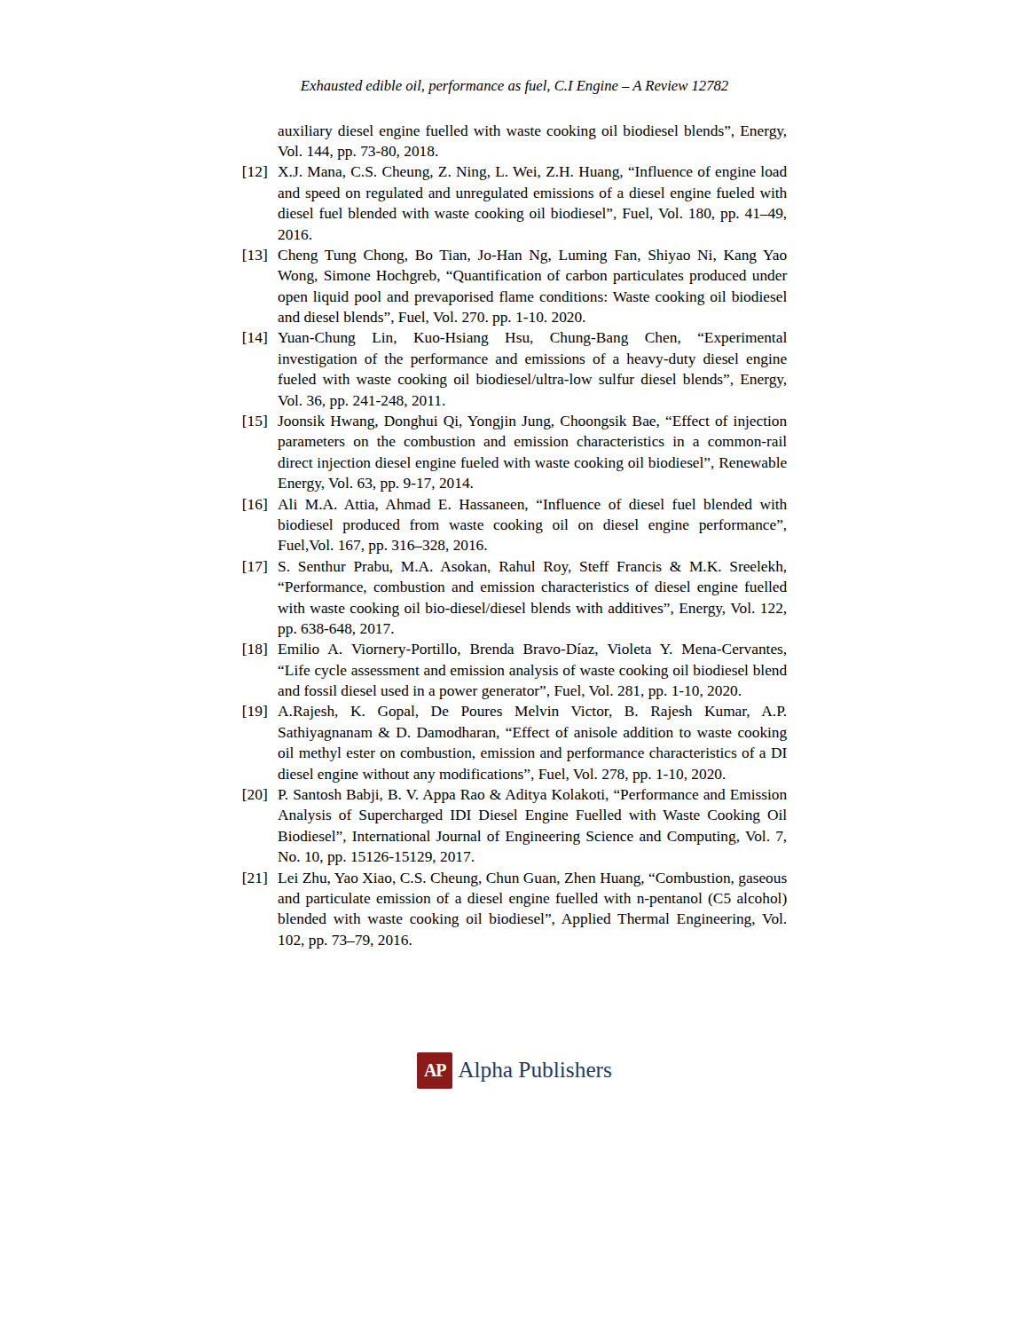Exhausted edible oil, performance as fuel, C.I Engine – A Review 12782
auxiliary diesel engine fuelled with waste cooking oil biodiesel blends”, Energy, Vol. 144, pp. 73-80, 2018.
[12] X.J. Mana, C.S. Cheung, Z. Ning, L. Wei, Z.H. Huang, “Influence of engine load and speed on regulated and unregulated emissions of a diesel engine fueled with diesel fuel blended with waste cooking oil biodiesel”, Fuel, Vol. 180, pp. 41–49, 2016.
[13] Cheng Tung Chong, Bo Tian, Jo-Han Ng, Luming Fan, Shiyao Ni, Kang Yao Wong, Simone Hochgreb, “Quantification of carbon particulates produced under open liquid pool and prevaporised flame conditions: Waste cooking oil biodiesel and diesel blends”, Fuel, Vol. 270. pp. 1-10. 2020.
[14] Yuan-Chung Lin, Kuo-Hsiang Hsu, Chung-Bang Chen, “Experimental investigation of the performance and emissions of a heavy-duty diesel engine fueled with waste cooking oil biodiesel/ultra-low sulfur diesel blends”, Energy, Vol. 36, pp. 241-248, 2011.
[15] Joonsik Hwang, Donghui Qi, Yongjin Jung, Choongsik Bae, “Effect of injection parameters on the combustion and emission characteristics in a common-rail direct injection diesel engine fueled with waste cooking oil biodiesel”, Renewable Energy, Vol. 63, pp. 9-17, 2014.
[16] Ali M.A. Attia, Ahmad E. Hassaneen, “Influence of diesel fuel blended with biodiesel produced from waste cooking oil on diesel engine performance”, Fuel,Vol. 167, pp. 316–328, 2016.
[17] S. Senthur Prabu, M.A. Asokan, Rahul Roy, Steff Francis & M.K. Sreelekh, “Performance, combustion and emission characteristics of diesel engine fuelled with waste cooking oil bio-diesel/diesel blends with additives”, Energy, Vol. 122, pp. 638-648, 2017.
[18] Emilio A. Viornery-Portillo, Brenda Bravo-Díaz, Violeta Y. Mena-Cervantes, “Life cycle assessment and emission analysis of waste cooking oil biodiesel blend and fossil diesel used in a power generator”, Fuel, Vol. 281, pp. 1-10, 2020.
[19] A.Rajesh, K. Gopal, De Poures Melvin Victor, B. Rajesh Kumar, A.P. Sathiyagnanam & D. Damodharan, “Effect of anisole addition to waste cooking oil methyl ester on combustion, emission and performance characteristics of a DI diesel engine without any modifications”, Fuel, Vol. 278, pp. 1-10, 2020.
[20] P. Santosh Babji, B. V. Appa Rao & Aditya Kolakoti, “Performance and Emission Analysis of Supercharged IDI Diesel Engine Fuelled with Waste Cooking Oil Biodiesel”, International Journal of Engineering Science and Computing, Vol. 7, No. 10, pp. 15126-15129, 2017.
[21] Lei Zhu, Yao Xiao, C.S. Cheung, Chun Guan, Zhen Huang, “Combustion, gaseous and particulate emission of a diesel engine fuelled with n-pentanol (C5 alcohol) blended with waste cooking oil biodiesel”, Applied Thermal Engineering, Vol. 102, pp. 73–79, 2016.
AP
Alpha Publishers